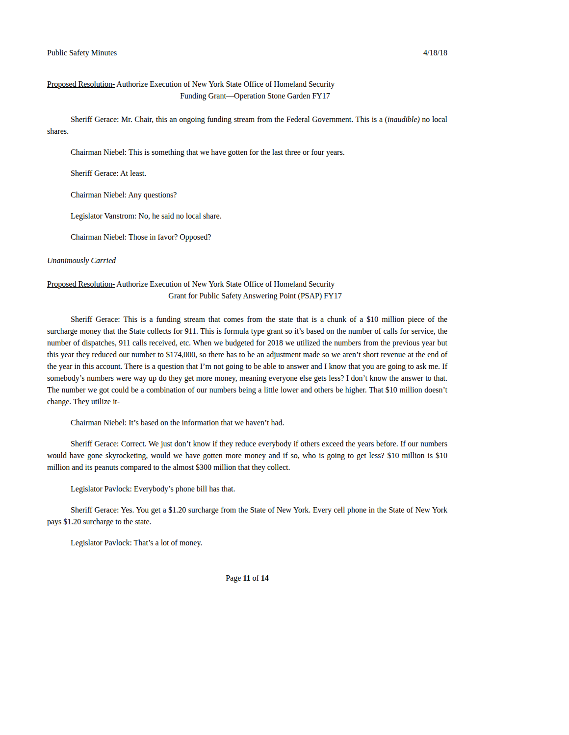Public Safety Minutes 4/18/18
Proposed Resolution- Authorize Execution of New York State Office of Homeland Security
Funding Grant—Operation Stone Garden FY17
Sheriff Gerace: Mr. Chair, this an ongoing funding stream from the Federal Government. This is a (inaudible) no local shares.
Chairman Niebel: This is something that we have gotten for the last three or four years.
Sheriff Gerace: At least.
Chairman Niebel: Any questions?
Legislator Vanstrom: No, he said no local share.
Chairman Niebel: Those in favor? Opposed?
Unanimously Carried
Proposed Resolution- Authorize Execution of New York State Office of Homeland Security
Grant for Public Safety Answering Point (PSAP) FY17
Sheriff Gerace: This is a funding stream that comes from the state that is a chunk of a $10 million piece of the surcharge money that the State collects for 911. This is formula type grant so it’s based on the number of calls for service, the number of dispatches, 911 calls received, etc. When we budgeted for 2018 we utilized the numbers from the previous year but this year they reduced our number to $174,000, so there has to be an adjustment made so we aren’t short revenue at the end of the year in this account. There is a question that I’m not going to be able to answer and I know that you are going to ask me. If somebody’s numbers were way up do they get more money, meaning everyone else gets less? I don’t know the answer to that. The number we got could be a combination of our numbers being a little lower and others be higher. That $10 million doesn’t change. They utilize it-
Chairman Niebel: It’s based on the information that we haven’t had.
Sheriff Gerace: Correct. We just don’t know if they reduce everybody if others exceed the years before. If our numbers would have gone skyrocketing, would we have gotten more money and if so, who is going to get less? $10 million is $10 million and its peanuts compared to the almost $300 million that they collect.
Legislator Pavlock: Everybody’s phone bill has that.
Sheriff Gerace: Yes. You get a $1.20 surcharge from the State of New York. Every cell phone in the State of New York pays $1.20 surcharge to the state.
Legislator Pavlock: That’s a lot of money.
Page 11 of 14